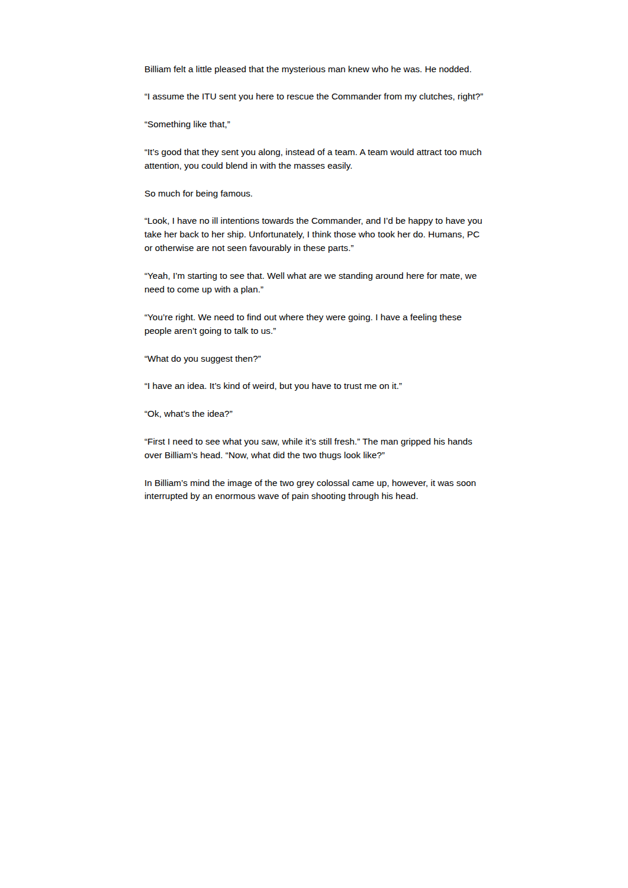Billiam felt a little pleased that the mysterious man knew who he was. He nodded.
“I assume the ITU sent you here to rescue the Commander from my clutches, right?”
“Something like that,”
“It’s good that they sent you along, instead of a team. A team would attract too much attention, you could blend in with the masses easily.
So much for being famous.
“Look, I have no ill intentions towards the Commander, and I’d be happy to have you take her back to her ship. Unfortunately, I think those who took her do. Humans, PC or otherwise are not seen favourably in these parts.”
“Yeah, I’m starting to see that. Well what are we standing around here for mate, we need to come up with a plan.”
“You’re right. We need to find out where they were going. I have a feeling these people aren’t going to talk to us.”
“What do you suggest then?”
“I have an idea. It’s kind of weird, but you have to trust me on it.”
“Ok, what’s the idea?”
“First I need to see what you saw, while it’s still fresh.” The man gripped his hands over Billiam’s head. “Now, what did the two thugs look like?”
In Billiam’s mind the image of the two grey colossal came up, however, it was soon interrupted by an enormous wave of pain shooting through his head.